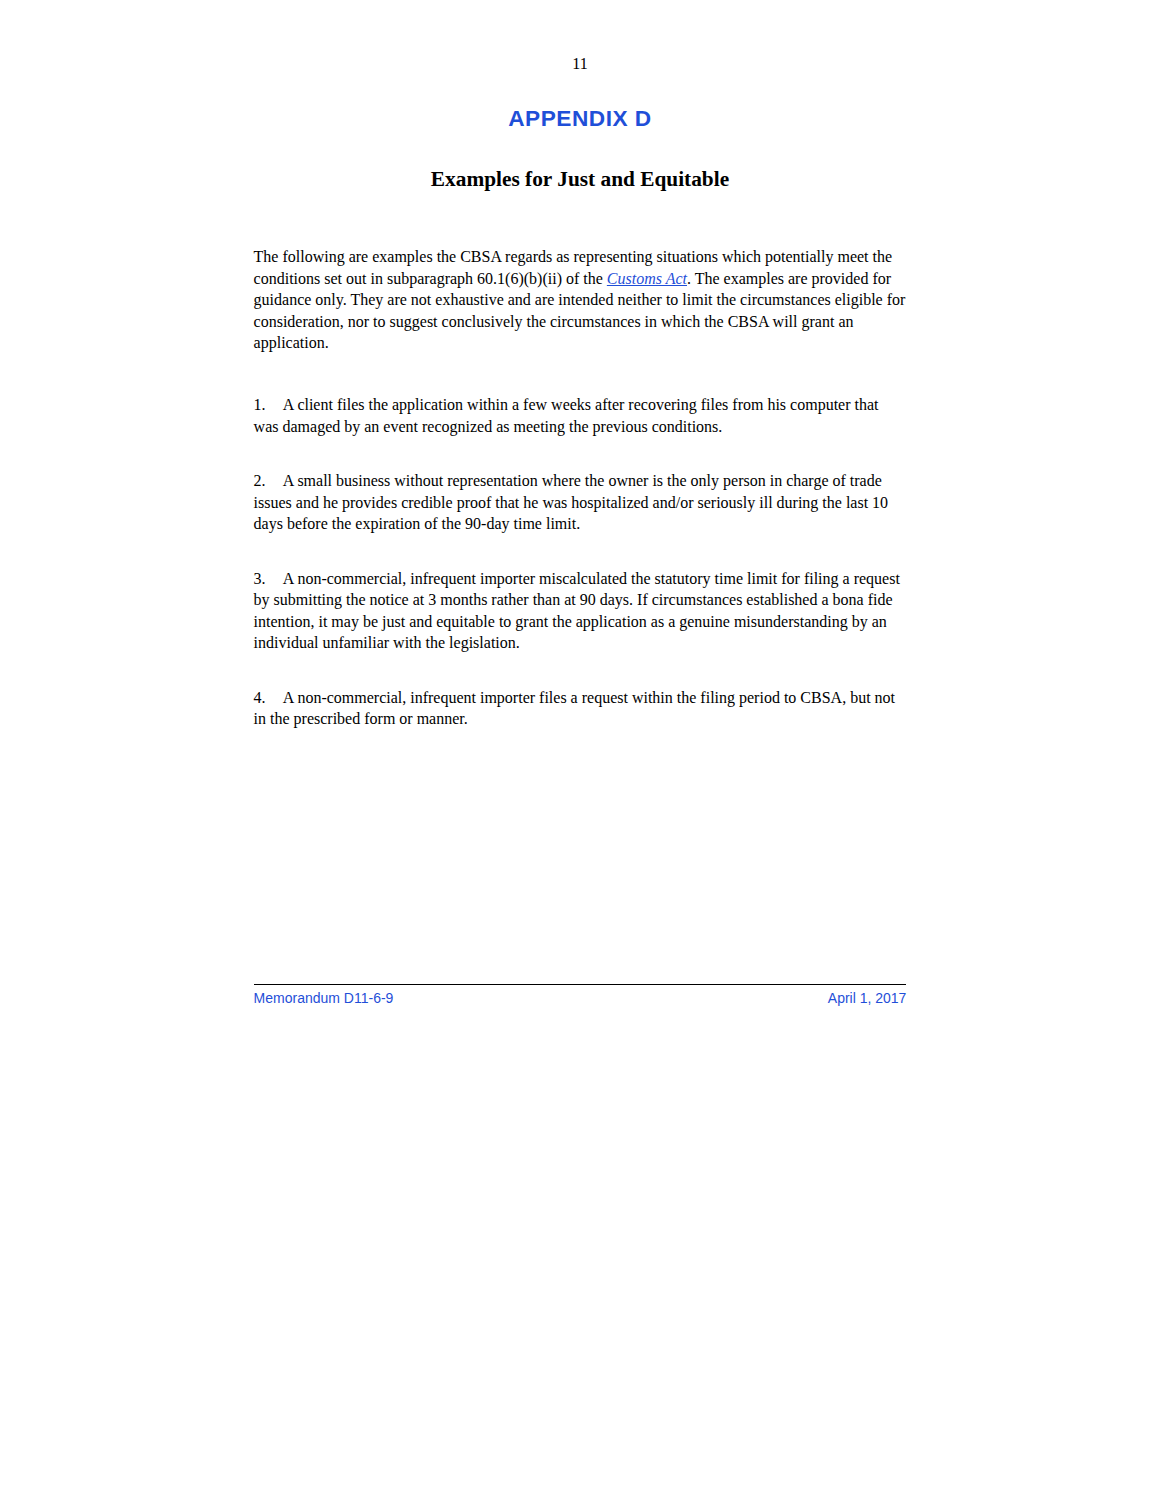11
APPENDIX D
Examples for Just and Equitable
The following are examples the CBSA regards as representing situations which potentially meet the conditions set out in subparagraph 60.1(6)(b)(ii) of the Customs Act. The examples are provided for guidance only. They are not exhaustive and are intended neither to limit the circumstances eligible for consideration, nor to suggest conclusively the circumstances in which the CBSA will grant an application.
1. A client files the application within a few weeks after recovering files from his computer that was damaged by an event recognized as meeting the previous conditions.
2. A small business without representation where the owner is the only person in charge of trade issues and he provides credible proof that he was hospitalized and/or seriously ill during the last 10 days before the expiration of the 90-day time limit.
3. A non-commercial, infrequent importer miscalculated the statutory time limit for filing a request by submitting the notice at 3 months rather than at 90 days. If circumstances established a bona fide intention, it may be just and equitable to grant the application as a genuine misunderstanding by an individual unfamiliar with the legislation.
4. A non-commercial, infrequent importer files a request within the filing period to CBSA, but not in the prescribed form or manner.
Memorandum D11-6-9 April 1, 2017